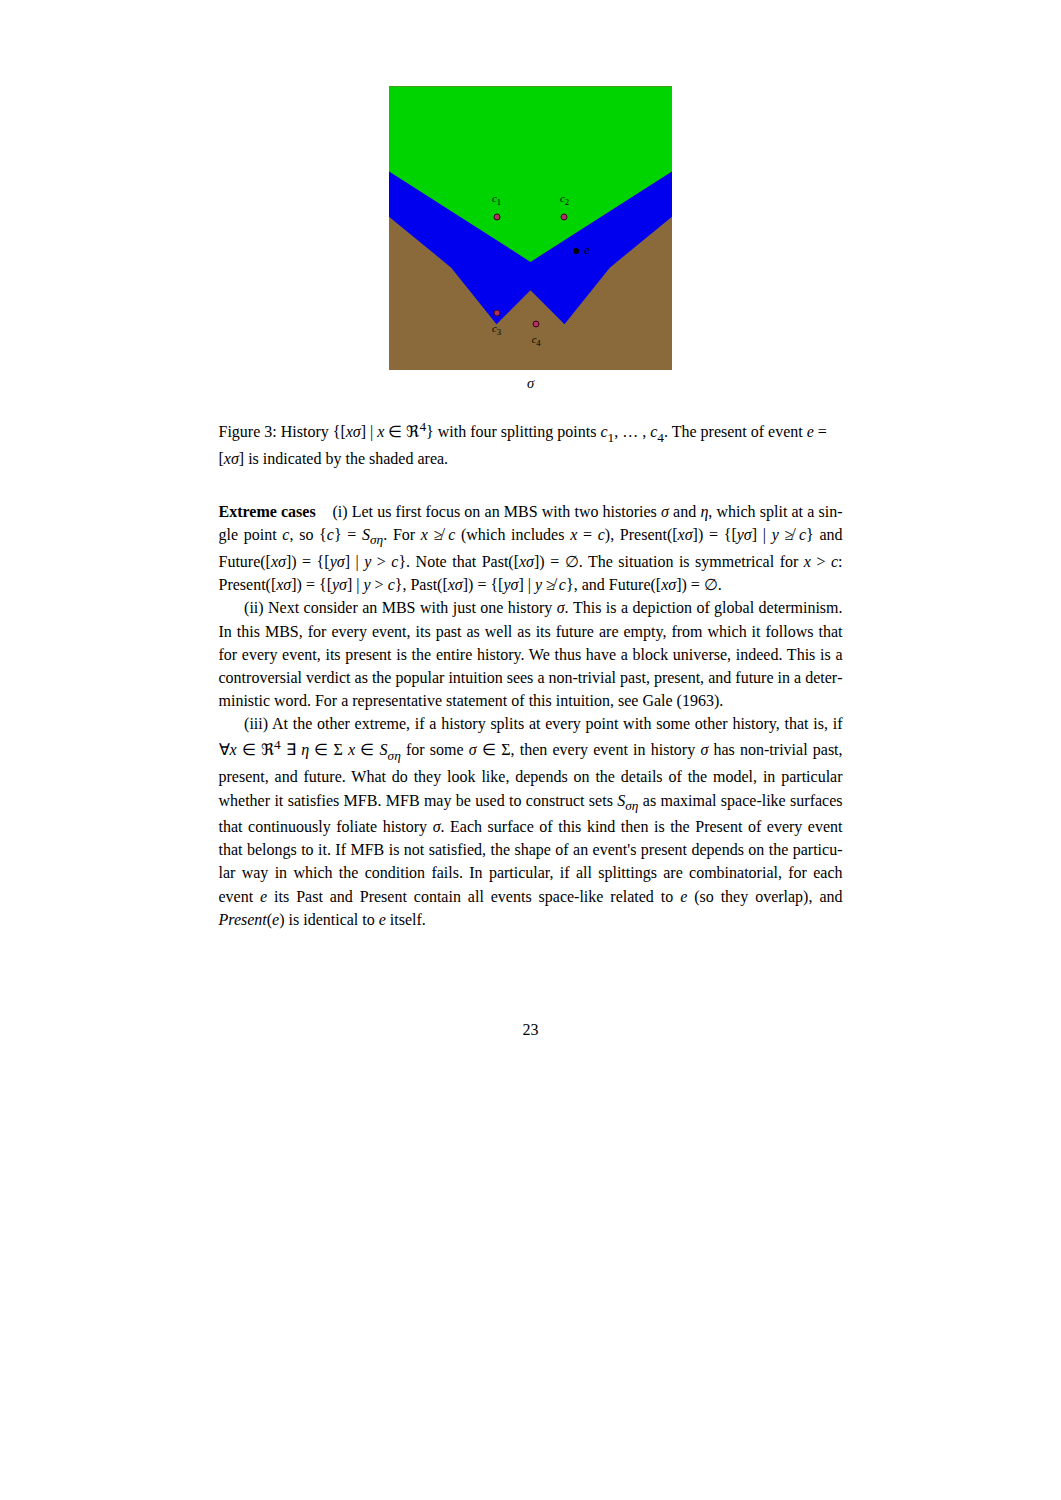c1
c2
c3
c4
e
σ
Figure 3: History {[xσ] | x ∈ ℜ4} with four splitting points c1, … , c4. The present of event e = [xσ] is indicated by the shaded area.
Extreme cases (i) Let us first focus on an MBS with two histories σ and η, which split at a single point c, so {c} = Sση. For x ≱ c (which includes x = c), Present([xσ]) = {[yσ] | y ≱ c} and Future([xσ]) = {[yσ] | y > c}. Note that Past([xσ]) = ∅. The situation is symmetrical for x > c: Present([xσ]) = {[yσ] | y > c}, Past([xσ]) = {[yσ] | y ≱ c}, and Future([xσ]) = ∅.
(ii) Next consider an MBS with just one history σ. This is a depiction of global determinism. In this MBS, for every event, its past as well as its future are empty, from which it follows that for every event, its present is the entire history. We thus have a block universe, indeed. This is a controversial verdict as the popular intuition sees a non-trivial past, present, and future in a deterministic word. For a representative statement of this intuition, see Gale (1963).
(iii) At the other extreme, if a history splits at every point with some other history, that is, if ∀x ∈ ℜ4 ∃ η ∈ Σ x ∈ Sση for some σ ∈ Σ, then every event in history σ has non-trivial past, present, and future. What do they look like, depends on the details of the model, in particular whether it satisfies MFB. MFB may be used to construct sets Sση as maximal space-like surfaces that continuously foliate history σ. Each surface of this kind then is the Present of every event that belongs to it. If MFB is not satisfied, the shape of an event's present depends on the particular way in which the condition fails. In particular, if all splittings are combinatorial, for each event e its Past and Present contain all events space-like related to e (so they overlap), and Present(e) is identical to e itself.
23